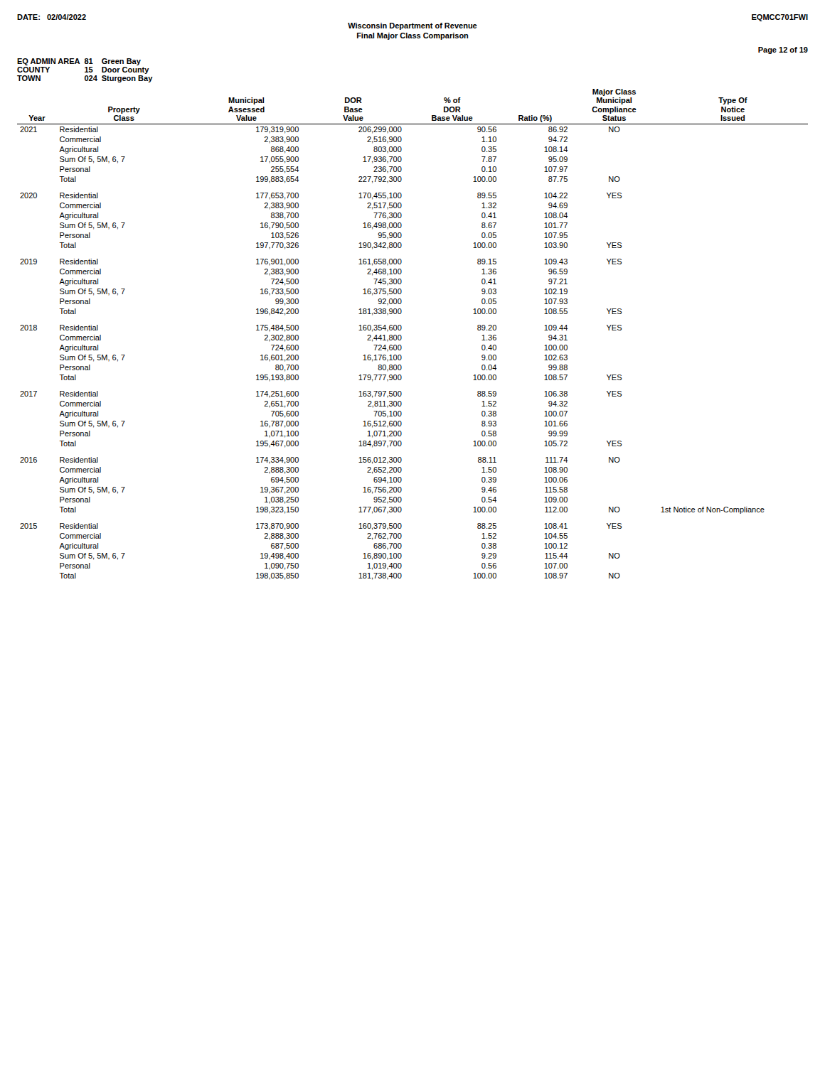EQMCC701FWI
DATE: 02/04/2022
Wisconsin Department of Revenue
Final Major Class Comparison
Page 12 of 19
| EQ ADMIN AREA | 81 | Green Bay |
| COUNTY | 15 | Door County |
| TOWN | 024 | Sturgeon Bay |
| Year | Property Class | Municipal Assessed Value | DOR Base Value | % of DOR Base Value | Ratio (%) | Major Class Municipal Compliance Status | Type Of Notice Issued |
| --- | --- | --- | --- | --- | --- | --- | --- |
| 2021 | Residential | 179,319,900 | 206,299,000 | 90.56 | 86.92 | NO | |
| | Commercial | 2,383,900 | 2,516,900 | 1.10 | 94.72 | | |
| | Agricultural | 868,400 | 803,000 | 0.35 | 108.14 | | |
| | Sum Of 5, 5M, 6, 7 | 17,055,900 | 17,936,700 | 7.87 | 95.09 | | |
| | Personal | 255,554 | 236,700 | 0.10 | 107.97 | | |
| | Total | 199,883,654 | 227,792,300 | 100.00 | 87.75 | NO | |
| 2020 | Residential | 177,653,700 | 170,455,100 | 89.55 | 104.22 | YES | |
| | Commercial | 2,383,900 | 2,517,500 | 1.32 | 94.69 | | |
| | Agricultural | 838,700 | 776,300 | 0.41 | 108.04 | | |
| | Sum Of 5, 5M, 6, 7 | 16,790,500 | 16,498,000 | 8.67 | 101.77 | | |
| | Personal | 103,526 | 95,900 | 0.05 | 107.95 | | |
| | Total | 197,770,326 | 190,342,800 | 100.00 | 103.90 | YES | |
| 2019 | Residential | 176,901,000 | 161,658,000 | 89.15 | 109.43 | YES | |
| | Commercial | 2,383,900 | 2,468,100 | 1.36 | 96.59 | | |
| | Agricultural | 724,500 | 745,300 | 0.41 | 97.21 | | |
| | Sum Of 5, 5M, 6, 7 | 16,733,500 | 16,375,500 | 9.03 | 102.19 | | |
| | Personal | 99,300 | 92,000 | 0.05 | 107.93 | | |
| | Total | 196,842,200 | 181,338,900 | 100.00 | 108.55 | YES | |
| 2018 | Residential | 175,484,500 | 160,354,600 | 89.20 | 109.44 | YES | |
| | Commercial | 2,302,800 | 2,441,800 | 1.36 | 94.31 | | |
| | Agricultural | 724,600 | 724,600 | 0.40 | 100.00 | | |
| | Sum Of 5, 5M, 6, 7 | 16,601,200 | 16,176,100 | 9.00 | 102.63 | | |
| | Personal | 80,700 | 80,800 | 0.04 | 99.88 | | |
| | Total | 195,193,800 | 179,777,900 | 100.00 | 108.57 | YES | |
| 2017 | Residential | 174,251,600 | 163,797,500 | 88.59 | 106.38 | YES | |
| | Commercial | 2,651,700 | 2,811,300 | 1.52 | 94.32 | | |
| | Agricultural | 705,600 | 705,100 | 0.38 | 100.07 | | |
| | Sum Of 5, 5M, 6, 7 | 16,787,000 | 16,512,600 | 8.93 | 101.66 | | |
| | Personal | 1,071,100 | 1,071,200 | 0.58 | 99.99 | | |
| | Total | 195,467,000 | 184,897,700 | 100.00 | 105.72 | YES | |
| 2016 | Residential | 174,334,900 | 156,012,300 | 88.11 | 111.74 | NO | |
| | Commercial | 2,888,300 | 2,652,200 | 1.50 | 108.90 | | |
| | Agricultural | 694,500 | 694,100 | 0.39 | 100.06 | | |
| | Sum Of 5, 5M, 6, 7 | 19,367,200 | 16,756,200 | 9.46 | 115.58 | | |
| | Personal | 1,038,250 | 952,500 | 0.54 | 109.00 | | |
| | Total | 198,323,150 | 177,067,300 | 100.00 | 112.00 | NO | 1st Notice of Non-Compliance |
| 2015 | Residential | 173,870,900 | 160,379,500 | 88.25 | 108.41 | YES | |
| | Commercial | 2,888,300 | 2,762,700 | 1.52 | 104.55 | | |
| | Agricultural | 687,500 | 686,700 | 0.38 | 100.12 | | |
| | Sum Of 5, 5M, 6, 7 | 19,498,400 | 16,890,100 | 9.29 | 115.44 | NO | |
| | Personal | 1,090,750 | 1,019,400 | 0.56 | 107.00 | | |
| | Total | 198,035,850 | 181,738,400 | 100.00 | 108.97 | NO | |